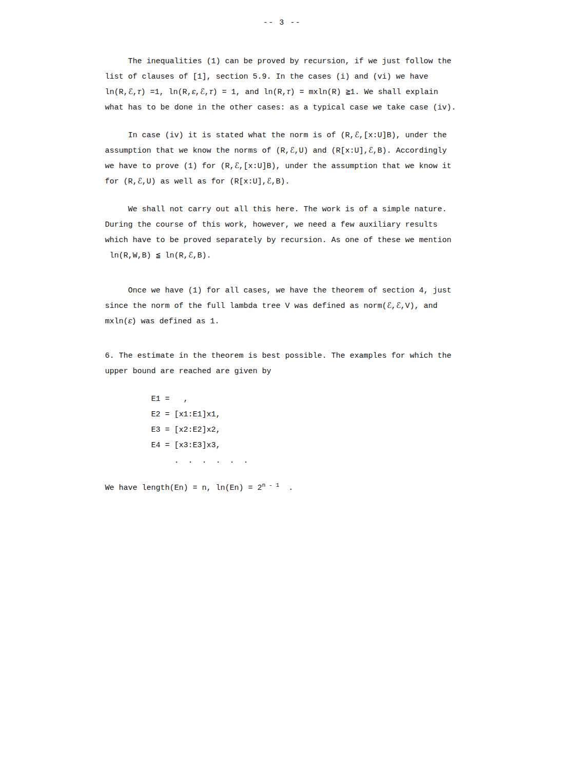-- 3 --
The inequalities (1) can be proved by recursion, if we just follow the list of clauses of [1], section 5.9. In the cases (i) and (vi) we have ln(R,ℰ,𝜏) =1, ln(R,𝜀,ℰ,𝜏) = 1, and ln(R,𝜏) = mxln(R) ≧1. We shall explain what has to be done in the other cases: as a typical case we take case (iv).
In case (iv) it is stated what the norm is of (R,ℰ,[x:U]B), under the assumption that we know the norms of (R,ℰ,U) and (R[x:U],ℰ,B). Accordingly we have to prove (1) for (R,ℰ,[x:U]B), under the assumption that we know it for (R,ℰ,U) as well as for (R[x:U],ℰ,B).
We shall not carry out all this here. The work is of a simple nature. During the course of this work, however, we need a few auxiliary results which have to be proved separately by recursion. As one of these we mention ln(R,W,B) ≦ ln(R,ℰ,B).
Once we have (1) for all cases, we have the theorem of section 4, just since the norm of the full lambda tree V was defined as norm(ℰ,ℰ,V), and mxln(𝜀) was defined as 1.
6. The estimate in the theorem is best possible. The examples for which the upper bound are reached are given by
E1 = ,
E2 = [x1:E1]x1,
E3 = [x2:E2]x2,
E4 = [x3:E3]x3,
. . . . . .
We have length(En) = n, ln(En) = 2n - 1 .